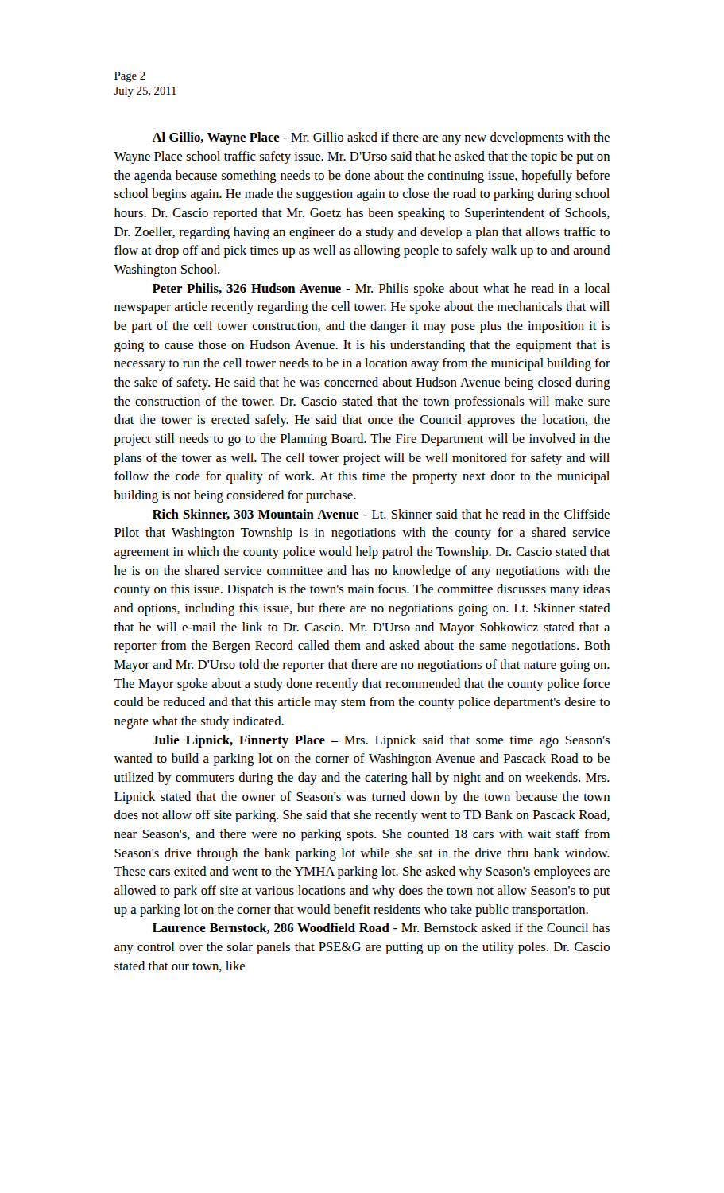Page 2
July 25, 2011
Al Gillio, Wayne Place - Mr. Gillio asked if there are any new developments with the Wayne Place school traffic safety issue. Mr. D'Urso said that he asked that the topic be put on the agenda because something needs to be done about the continuing issue, hopefully before school begins again. He made the suggestion again to close the road to parking during school hours. Dr. Cascio reported that Mr. Goetz has been speaking to Superintendent of Schools, Dr. Zoeller, regarding having an engineer do a study and develop a plan that allows traffic to flow at drop off and pick times up as well as allowing people to safely walk up to and around Washington School.
Peter Philis, 326 Hudson Avenue - Mr. Philis spoke about what he read in a local newspaper article recently regarding the cell tower. He spoke about the mechanicals that will be part of the cell tower construction, and the danger it may pose plus the imposition it is going to cause those on Hudson Avenue. It is his understanding that the equipment that is necessary to run the cell tower needs to be in a location away from the municipal building for the sake of safety. He said that he was concerned about Hudson Avenue being closed during the construction of the tower. Dr. Cascio stated that the town professionals will make sure that the tower is erected safely. He said that once the Council approves the location, the project still needs to go to the Planning Board. The Fire Department will be involved in the plans of the tower as well. The cell tower project will be well monitored for safety and will follow the code for quality of work. At this time the property next door to the municipal building is not being considered for purchase.
Rich Skinner, 303 Mountain Avenue - Lt. Skinner said that he read in the Cliffside Pilot that Washington Township is in negotiations with the county for a shared service agreement in which the county police would help patrol the Township. Dr. Cascio stated that he is on the shared service committee and has no knowledge of any negotiations with the county on this issue. Dispatch is the town's main focus. The committee discusses many ideas and options, including this issue, but there are no negotiations going on. Lt. Skinner stated that he will e-mail the link to Dr. Cascio. Mr. D'Urso and Mayor Sobkowicz stated that a reporter from the Bergen Record called them and asked about the same negotiations. Both Mayor and Mr. D'Urso told the reporter that there are no negotiations of that nature going on. The Mayor spoke about a study done recently that recommended that the county police force could be reduced and that this article may stem from the county police department's desire to negate what the study indicated.
Julie Lipnick, Finnerty Place – Mrs. Lipnick said that some time ago Season's wanted to build a parking lot on the corner of Washington Avenue and Pascack Road to be utilized by commuters during the day and the catering hall by night and on weekends. Mrs. Lipnick stated that the owner of Season's was turned down by the town because the town does not allow off site parking. She said that she recently went to TD Bank on Pascack Road, near Season's, and there were no parking spots. She counted 18 cars with wait staff from Season's drive through the bank parking lot while she sat in the drive thru bank window. These cars exited and went to the YMHA parking lot. She asked why Season's employees are allowed to park off site at various locations and why does the town not allow Season's to put up a parking lot on the corner that would benefit residents who take public transportation.
Laurence Bernstock, 286 Woodfield Road - Mr. Bernstock asked if the Council has any control over the solar panels that PSE&G are putting up on the utility poles. Dr. Cascio stated that our town, like